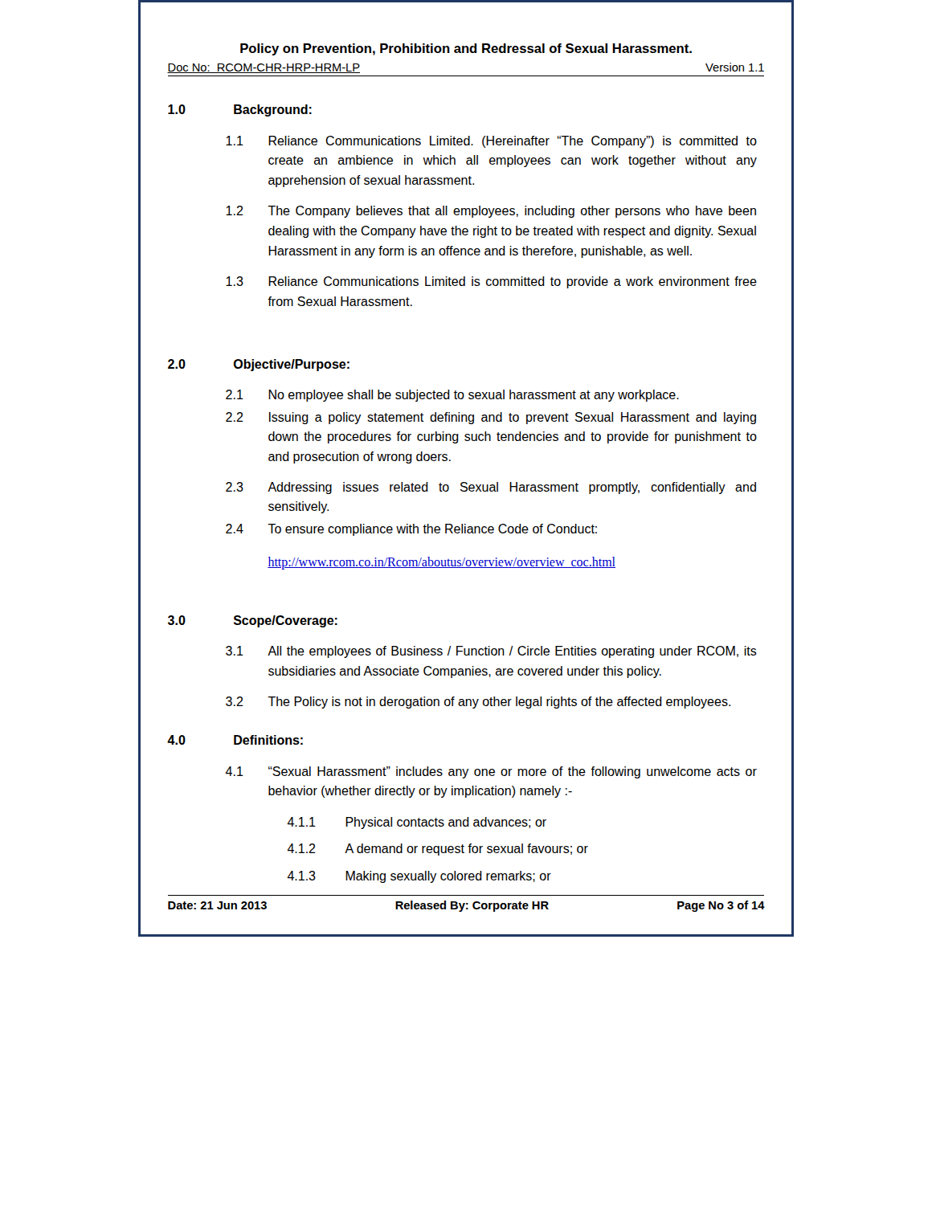Policy on Prevention, Prohibition and Redressal of Sexual Harassment.
Doc No: RCOM-CHR-HRP-HRM-LP Version 1.1
1.0 Background:
1.1 Reliance Communications Limited. (Hereinafter “The Company”) is committed to create an ambience in which all employees can work together without any apprehension of sexual harassment.
1.2 The Company believes that all employees, including other persons who have been dealing with the Company have the right to be treated with respect and dignity. Sexual Harassment in any form is an offence and is therefore, punishable, as well.
1.3 Reliance Communications Limited is committed to provide a work environment free from Sexual Harassment.
2.0 Objective/Purpose:
2.1 No employee shall be subjected to sexual harassment at any workplace.
2.2 Issuing a policy statement defining and to prevent Sexual Harassment and laying down the procedures for curbing such tendencies and to provide for punishment to and prosecution of wrong doers.
2.3 Addressing issues related to Sexual Harassment promptly, confidentially and sensitively.
2.4 To ensure compliance with the Reliance Code of Conduct:
http://www.rcom.co.in/Rcom/aboutus/overview/overview_coc.html
3.0 Scope/Coverage:
3.1 All the employees of Business / Function / Circle Entities operating under RCOM, its subsidiaries and Associate Companies, are covered under this policy.
3.2 The Policy is not in derogation of any other legal rights of the affected employees.
4.0 Definitions:
4.1 “Sexual Harassment” includes any one or more of the following unwelcome acts or behavior (whether directly or by implication) namely :-
4.1.1 Physical contacts and advances; or
4.1.2 A demand or request for sexual favours; or
4.1.3 Making sexually colored remarks; or
Date: 21 Jun 2013 Released By: Corporate HR Page No 3 of 14